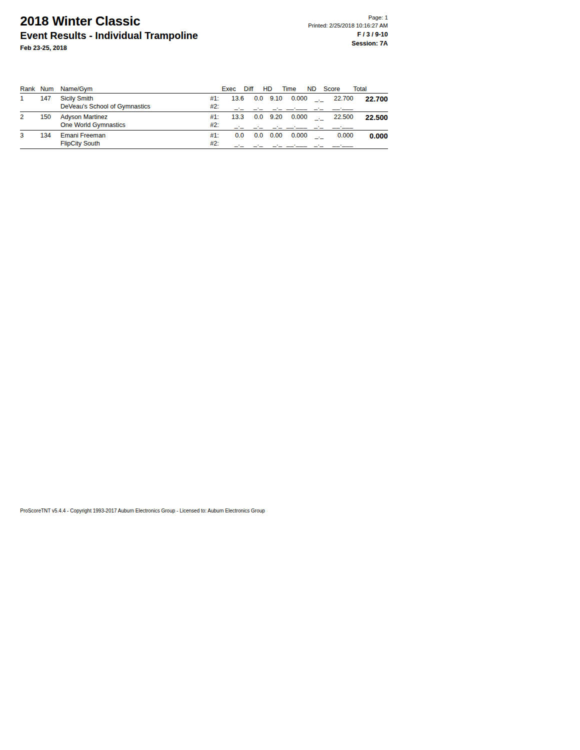2018 Winter Classic
Event Results - Individual Trampoline
Feb 23-25, 2018
Page: 1
Printed: 2/25/2018 10:16:27 AM
F / 3 / 9-10
Session: 7A
| Rank | Num | Name/Gym | | Exec | Diff | HD | Time | ND | Score | Total |
| --- | --- | --- | --- | --- | --- | --- | --- | --- | --- | --- |
| 1 | 147 | Sicily Smith | #1: | 13.6 | 0.0 | 9.10 | 0.000 | _._ | 22.700 | 22.700 |
| | | DeVeau's School of Gymnastics | #2: | _._ | _._ | _._ | __.___ | _._ | __.___ |
| 2 | 150 | Adyson Martinez | #1: | 13.3 | 0.0 | 9.20 | 0.000 | _._ | 22.500 | 22.500 |
| | | One World Gymnastics | #2: | _._ | _._ | _._ | __.___ | _._ | __.___ |
| 3 | 134 | Emani Freeman | #1: | 0.0 | 0.0 | 0.00 | 0.000 | _._ | 0.000 | 0.000 |
| | | FlipCity South | #2: | _._ | _._ | _._ | __.___ | _._ | __.___ |
ProScoreTNT v5.4.4 - Copyright 1993-2017 Auburn Electronics Group - Licensed to: Auburn Electronics Group